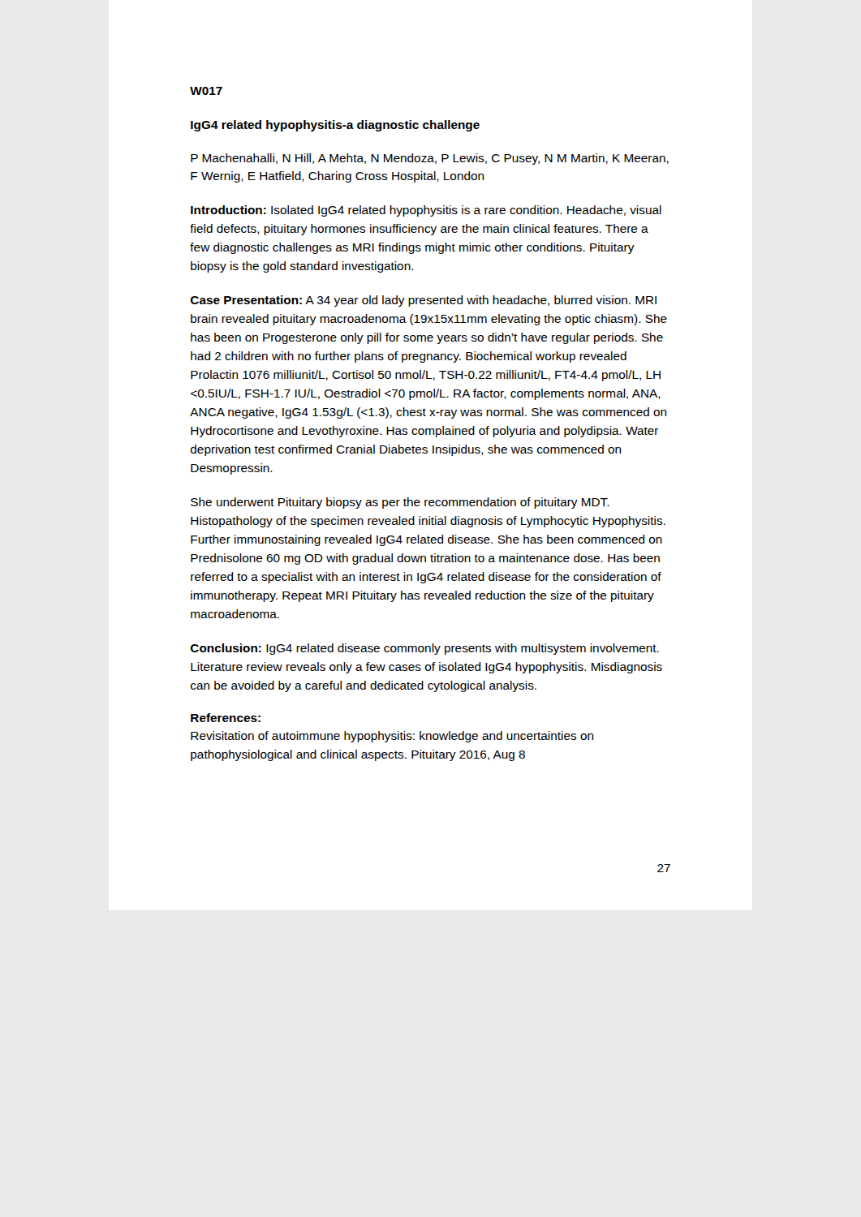W017
IgG4 related hypophysitis-a diagnostic challenge
P Machenahalli, N Hill, A Mehta, N Mendoza, P Lewis, C Pusey, N M Martin, K Meeran, F Wernig, E Hatfield, Charing Cross Hospital, London
Introduction: Isolated IgG4 related hypophysitis is a rare condition. Headache, visual field defects, pituitary hormones insufficiency are the main clinical features. There a few diagnostic challenges as MRI findings might mimic other conditions. Pituitary biopsy is the gold standard investigation.
Case Presentation: A 34 year old lady presented with headache, blurred vision. MRI brain revealed pituitary macroadenoma (19x15x11mm elevating the optic chiasm). She has been on Progesterone only pill for some years so didn’t have regular periods. She had 2 children with no further plans of pregnancy. Biochemical workup revealed Prolactin 1076 milliunit/L, Cortisol 50 nmol/L, TSH-0.22 milliunit/L, FT4-4.4 pmol/L, LH <0.5IU/L, FSH-1.7 IU/L, Oestradiol <70 pmol/L. RA factor, complements normal, ANA, ANCA negative, IgG4 1.53g/L (<1.3), chest x-ray was normal. She was commenced on Hydrocortisone and Levothyroxine. Has complained of polyuria and polydipsia. Water deprivation test confirmed Cranial Diabetes Insipidus, she was commenced on Desmopressin.
She underwent Pituitary biopsy as per the recommendation of pituitary MDT. Histopathology of the specimen revealed initial diagnosis of Lymphocytic Hypophysitis. Further immunostaining revealed IgG4 related disease. She has been commenced on Prednisolone 60 mg OD with gradual down titration to a maintenance dose. Has been referred to a specialist with an interest in IgG4 related disease for the consideration of immunotherapy. Repeat MRI Pituitary has revealed reduction the size of the pituitary macroadenoma.
Conclusion: IgG4 related disease commonly presents with multisystem involvement. Literature review reveals only a few cases of isolated IgG4 hypophysitis. Misdiagnosis can be avoided by a careful and dedicated cytological analysis.
References:
Revisitation of autoimmune hypophysitis: knowledge and uncertainties on pathophysiological and clinical aspects. Pituitary 2016, Aug 8
27